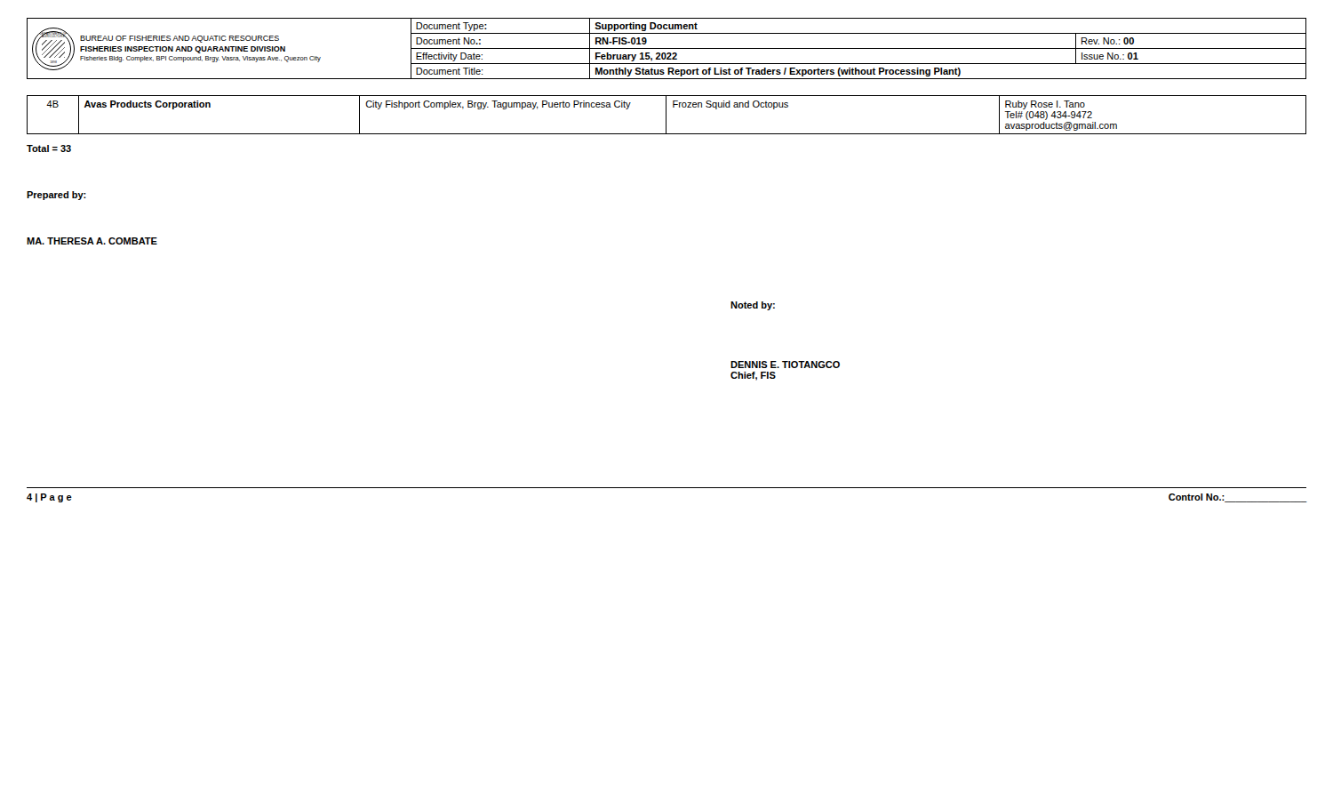| DEPARTMENT OF AGRICULTURE 1898 BUREAU OF FISHERIES AND AQUATIC RESOURCES FISHERIES INSPECTION AND QUARANTINE DIVISION Fisheries Bldg. Complex, BPI Compound, Brgy. Vasra, Visayas Ave., Quezon City | Document Type : | Supporting Document |
| Document No .: | RN-FIS-019 | Rev. No.: 00 |
| Effectivity Date: | February 15, 2022 | Issue No.: 01 |
| Document Title: | Monthly Status Report of List of Traders / Exporters (without Processing Plant) |
| 4B | Avas Products Corporation | City Fishport Complex, Brgy. Tagumpay, Puerto Princesa City | Frozen Squid and Octopus | Ruby Rose I. Tano Tel# (048) 434-9472 avasproducts@gmail.com |
Total = 33
Prepared by:
MA. THERESA A. COMBATE
Noted by:
DENNIS E. TIOTANGCO
Chief, FIS
4 | P a g e
Control No.:_______________